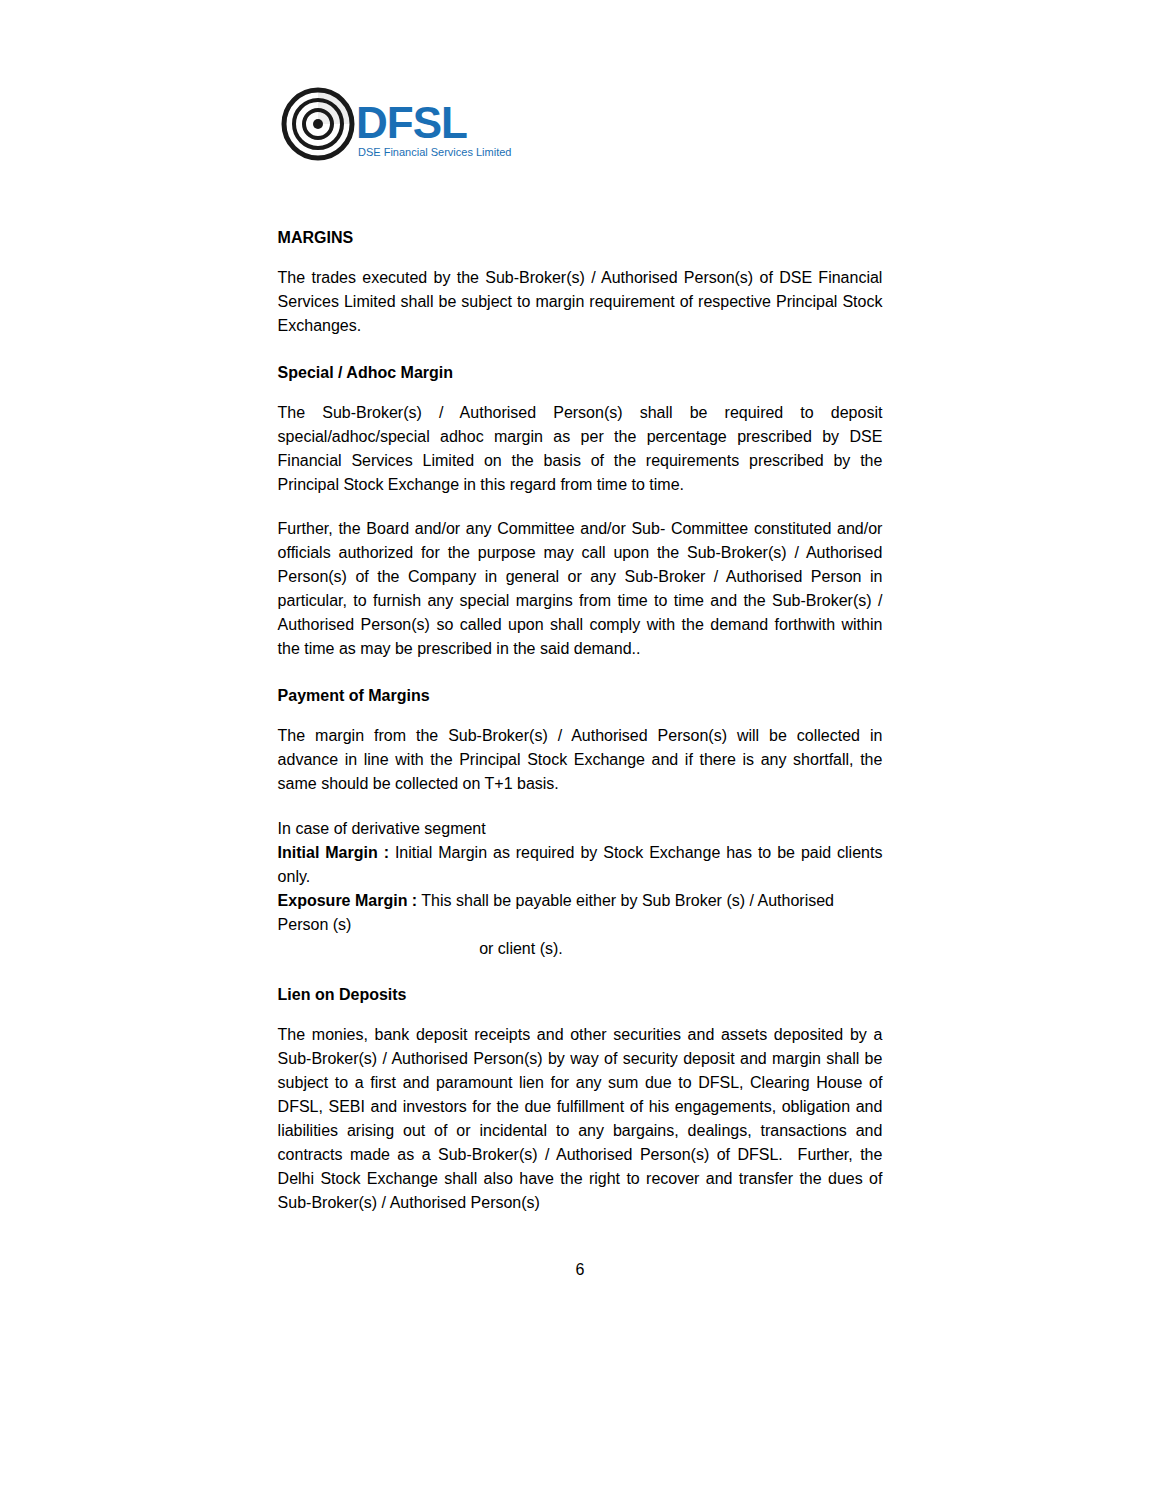DFSL DSE Financial Services Limited
MARGINS
The trades executed by the Sub-Broker(s) / Authorised Person(s) of DSE Financial Services Limited shall be subject to margin requirement of respective Principal Stock Exchanges.
Special / Adhoc Margin
The Sub-Broker(s) / Authorised Person(s) shall be required to deposit special/adhoc/special adhoc margin as per the percentage prescribed by DSE Financial Services Limited on the basis of the requirements prescribed by the Principal Stock Exchange in this regard from time to time.
Further, the Board and/or any Committee and/or Sub- Committee constituted and/or officials authorized for the purpose may call upon the Sub-Broker(s) / Authorised Person(s) of the Company in general or any Sub-Broker / Authorised Person in particular, to furnish any special margins from time to time and the Sub-Broker(s) / Authorised Person(s) so called upon shall comply with the demand forthwith within the time as may be prescribed in the said demand..
Payment of Margins
The margin from the Sub-Broker(s) / Authorised Person(s) will be collected in advance in line with the Principal Stock Exchange and if there is any shortfall, the same should be collected on T+1 basis.
In case of derivative segment
Initial Margin : Initial Margin as required by Stock Exchange has to be paid clients only.
Exposure Margin : This shall be payable either by Sub Broker (s) / Authorised Person (s)or client (s).
Lien on Deposits
The monies, bank deposit receipts and other securities and assets deposited by a Sub-Broker(s) / Authorised Person(s) by way of security deposit and margin shall be subject to a first and paramount lien for any sum due to DFSL, Clearing House of DFSL, SEBI and investors for the due fulfillment of his engagements, obligation and liabilities arising out of or incidental to any bargains, dealings, transactions and contracts made as a Sub-Broker(s) / Authorised Person(s) of DFSL. Further, the Delhi Stock Exchange shall also have the right to recover and transfer the dues of Sub-Broker(s) / Authorised Person(s)
6